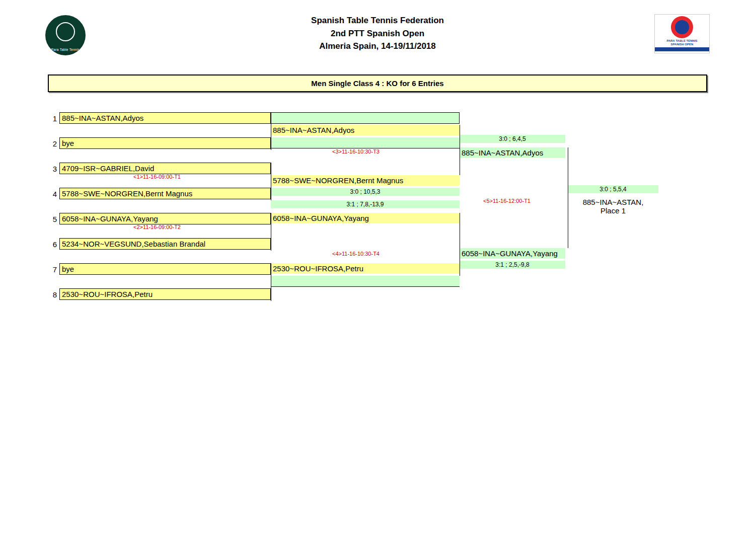Para Table Tennis
Spanish Table Tennis Federation
2nd PTT Spanish Open
Almeria Spain, 14-19/11/2018
PARA TABLE TENNIS
SPANISH OPEN
Men Single Class 4 : KO for 6 Entries
1
885~INA~ASTAN,Adyos
2
bye
3
4709~ISR~GABRIEL,David
4
5788~SWE~NORGREN,Bernt Magnus
5
6058~INA~GUNAYA,Yayang
6
5234~NOR~VEGSUND,Sebastian Brandal
7
bye
8
2530~ROU~IFROSA,Petru
<1>11-16-09:00-T1
<2>11-16-09:00-T2
885~INA~ASTAN,Adyos
<3>11-16-10:30-T3
5788~SWE~NORGREN,Bernt Magnus
3:0 ; 10,5,3
3:1 ; 7,8,-13,9
6058~INA~GUNAYA,Yayang
<4>11-16-10:30-T4
2530~ROU~IFROSA,Petru
3:0 ; 6,4,5
885~INA~ASTAN,Adyos
<5>11-16-12:00-T1
6058~INA~GUNAYA,Yayang
3:1 ; 2,5,-9,8
3:0 ; 5,5,4
885~INA~ASTAN,
Place 1